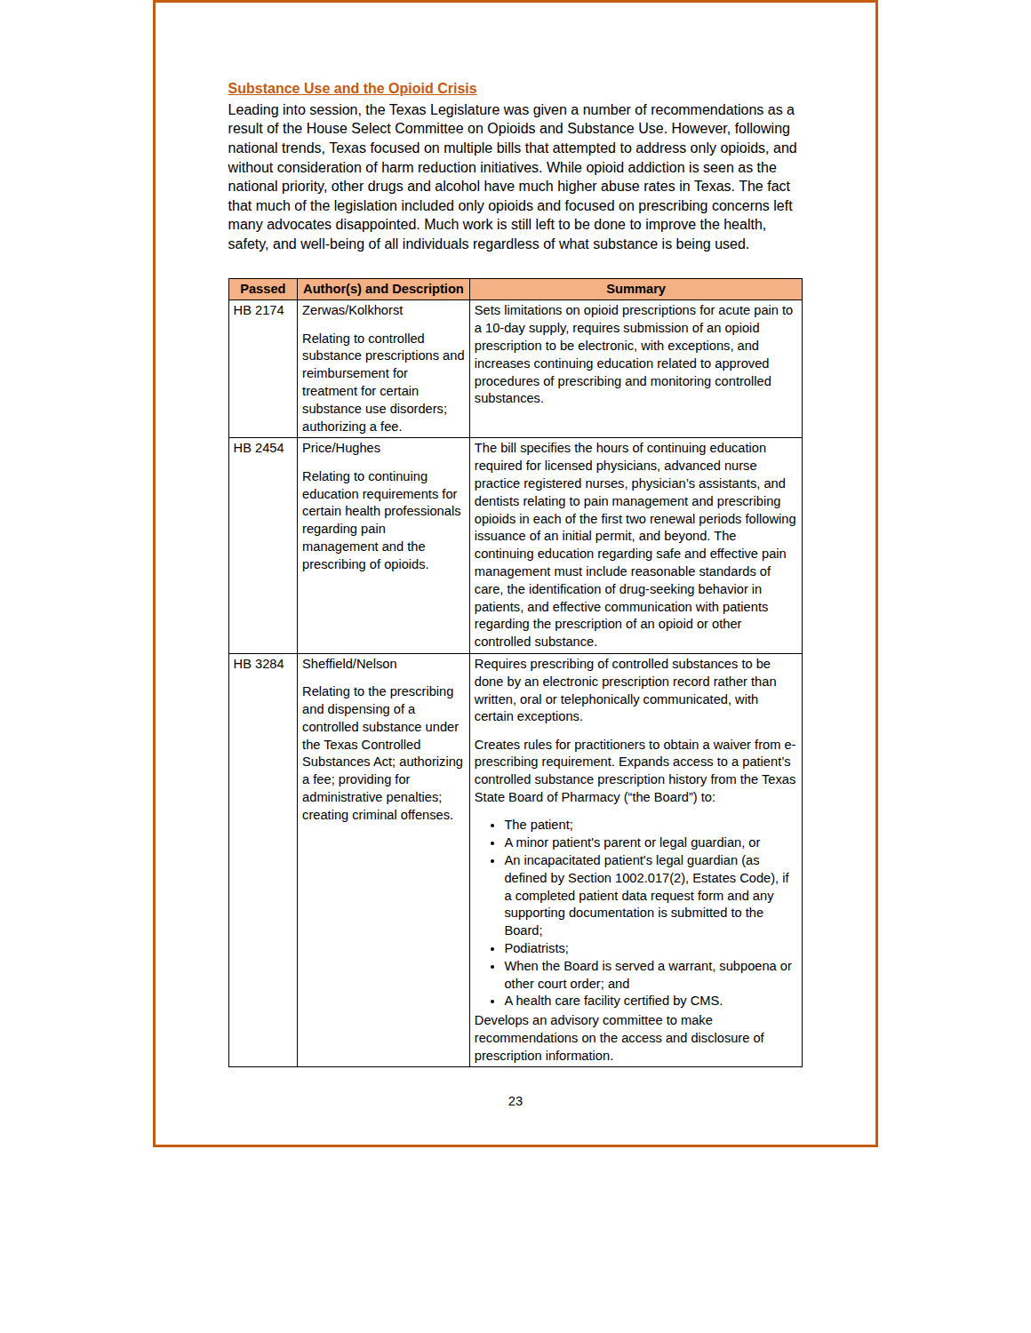Substance Use and the Opioid Crisis
Leading into session, the Texas Legislature was given a number of recommendations as a result of the House Select Committee on Opioids and Substance Use. However, following national trends, Texas focused on multiple bills that attempted to address only opioids, and without consideration of harm reduction initiatives. While opioid addiction is seen as the national priority, other drugs and alcohol have much higher abuse rates in Texas. The fact that much of the legislation included only opioids and focused on prescribing concerns left many advocates disappointed. Much work is still left to be done to improve the health, safety, and well-being of all individuals regardless of what substance is being used.
| Passed | Author(s) and Description | Summary |
| --- | --- | --- |
| HB 2174 | Zerwas/Kolkhorst Relating to controlled substance prescriptions and reimbursement for treatment for certain substance use disorders; authorizing a fee. | Sets limitations on opioid prescriptions for acute pain to a 10-day supply, requires submission of an opioid prescription to be electronic, with exceptions, and increases continuing education related to approved procedures of prescribing and monitoring controlled substances. |
| HB 2454 | Price/Hughes Relating to continuing education requirements for certain health professionals regarding pain management and the prescribing of opioids. | The bill specifies the hours of continuing education required for licensed physicians, advanced nurse practice registered nurses, physician’s assistants, and dentists relating to pain management and prescribing opioids in each of the first two renewal periods following issuance of an initial permit, and beyond. The continuing education regarding safe and effective pain management must include reasonable standards of care, the identification of drug-seeking behavior in patients, and effective communication with patients regarding the prescription of an opioid or other controlled substance. |
| HB 3284 | Sheffield/Nelson Relating to the prescribing and dispensing of a controlled substance under the Texas Controlled Substances Act; authorizing a fee; providing for administrative penalties; creating criminal offenses. | Requires prescribing of controlled substances to be done by an electronic prescription record rather than written, oral or telephonically communicated, with certain exceptions. Creates rules for practitioners to obtain a waiver from e-prescribing requirement. Expands access to a patient’s controlled substance prescription history from the Texas State Board of Pharmacy (“the Board”) to: The patient; A minor patient's parent or legal guardian, or An incapacitated patient's legal guardian (as defined by Section 1002.017(2), Estates Code), if a completed patient data request form and any supporting documentation is submitted to the Board; Podiatrists; When the Board is served a warrant, subpoena or other court order; and A health care facility certified by CMS. Develops an advisory committee to make recommendations on the access and disclosure of prescription information. |
23